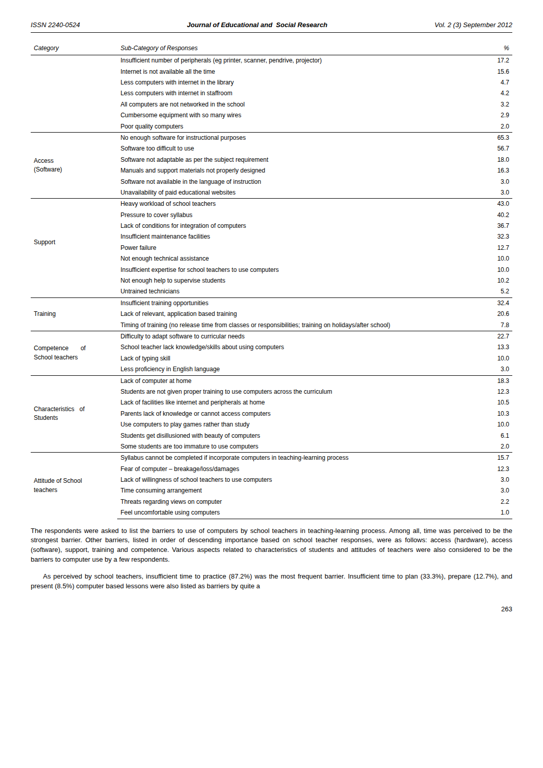ISSN 2240-0524 Journal of Educational and Social Research Vol. 2 (3) September 2012
| Category | Sub-Category of Responses | % |
| --- | --- | --- |
| | Insufficient number of peripherals (eg printer, scanner, pendrive, projector) | 17.2 |
| | Internet is not available all the time | 15.6 |
| | Less computers with internet in the library | 4.7 |
| | Less computers with internet in staffroom | 4.2 |
| | All computers are not networked in the school | 3.2 |
| | Cumbersome equipment with so many wires | 2.9 |
| | Poor quality computers | 2.0 |
| Access (Software) | No enough software for instructional purposes | 65.3 |
| Software too difficult to use | 56.7 |
| Software not adaptable as per the subject requirement | 18.0 |
| Manuals and support materials not properly designed | 16.3 |
| Software not available in the language of instruction | 3.0 |
| Unavailability of paid educational websites | 3.0 |
| Support | Heavy workload of school teachers | 43.0 |
| Pressure to cover syllabus | 40.2 |
| Lack of conditions for integration of computers | 36.7 |
| Insufficient maintenance facilities | 32.3 |
| Power failure | 12.7 |
| Not enough technical assistance | 10.0 |
| Insufficient expertise for school teachers to use computers | 10.0 |
| Not enough help to supervise students | 10.2 |
| | Untrained technicians | 5.2 |
| Training | Insufficient training opportunities | 32.4 |
| Lack of relevant, application based training | 20.6 |
| Timing of training (no release time from classes or responsibilities; training on holidays/after school) | 7.8 |
| Competence of School teachers | Difficulty to adapt software to curricular needs | 22.7 |
| School teacher lack knowledge/skills about using computers | 13.3 |
| Lack of typing skill | 10.0 |
| Less proficiency in English language | 3.0 |
| Characteristics of Students | Lack of computer at home | 18.3 |
| Students are not given proper training to use computers across the curriculum | 12.3 |
| Lack of facilities like internet and peripherals at home | 10.5 |
| Parents lack of knowledge or cannot access computers | 10.3 |
| Use computers to play games rather than study | 10.0 |
| Students get disillusioned with beauty of computers | 6.1 |
| Some students are too immature to use computers | 2.0 |
| Attitude of School teachers | Syllabus cannot be completed if incorporate computers in teaching-learning process | 15.7 |
| Fear of computer – breakage/loss/damages | 12.3 |
| Lack of willingness of school teachers to use computers | 3.0 |
| Time consuming arrangement | 3.0 |
| Threats regarding views on computer | 2.2 |
| Feel uncomfortable using computers | 1.0 |
The respondents were asked to list the barriers to use of computers by school teachers in teaching-learning process. Among all, time was perceived to be the strongest barrier. Other barriers, listed in order of descending importance based on school teacher responses, were as follows: access (hardware), access (software), support, training and competence. Various aspects related to characteristics of students and attitudes of teachers were also considered to be the barriers to computer use by a few respondents.
As perceived by school teachers, insufficient time to practice (87.2%) was the most frequent barrier. Insufficient time to plan (33.3%), prepare (12.7%), and present (8.5%) computer based lessons were also listed as barriers by quite a
263